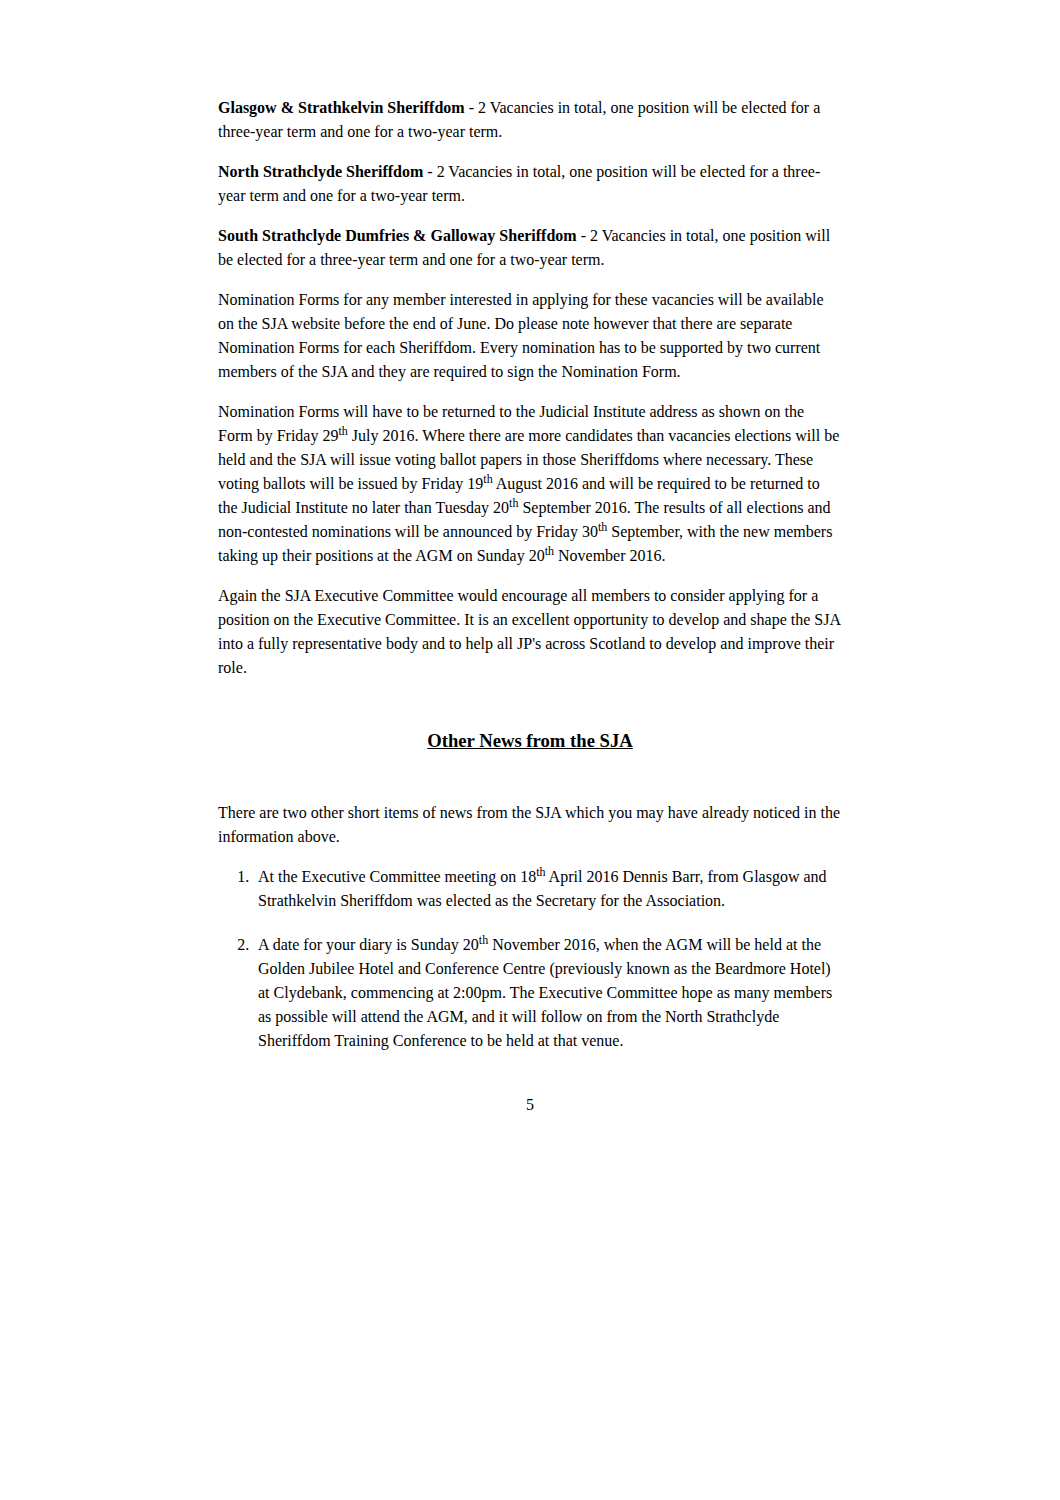Glasgow & Strathkelvin Sheriffdom - 2 Vacancies in total, one position will be elected for a three-year term and one for a two-year term.
North Strathclyde Sheriffdom - 2 Vacancies in total, one position will be elected for a three-year term and one for a two-year term.
South Strathclyde Dumfries & Galloway Sheriffdom - 2 Vacancies in total, one position will be elected for a three-year term and one for a two-year term.
Nomination Forms for any member interested in applying for these vacancies will be available on the SJA website before the end of June. Do please note however that there are separate Nomination Forms for each Sheriffdom. Every nomination has to be supported by two current members of the SJA and they are required to sign the Nomination Form.
Nomination Forms will have to be returned to the Judicial Institute address as shown on the Form by Friday 29th July 2016. Where there are more candidates than vacancies elections will be held and the SJA will issue voting ballot papers in those Sheriffdoms where necessary. These voting ballots will be issued by Friday 19th August 2016 and will be required to be returned to the Judicial Institute no later than Tuesday 20th September 2016. The results of all elections and non-contested nominations will be announced by Friday 30th September, with the new members taking up their positions at the AGM on Sunday 20th November 2016.
Again the SJA Executive Committee would encourage all members to consider applying for a position on the Executive Committee. It is an excellent opportunity to develop and shape the SJA into a fully representative body and to help all JP's across Scotland to develop and improve their role.
Other News from the SJA
There are two other short items of news from the SJA which you may have already noticed in the information above.
At the Executive Committee meeting on 18th April 2016 Dennis Barr, from Glasgow and Strathkelvin Sheriffdom was elected as the Secretary for the Association.
A date for your diary is Sunday 20th November 2016, when the AGM will be held at the Golden Jubilee Hotel and Conference Centre (previously known as the Beardmore Hotel) at Clydebank, commencing at 2:00pm. The Executive Committee hope as many members as possible will attend the AGM, and it will follow on from the North Strathclyde Sheriffdom Training Conference to be held at that venue.
5